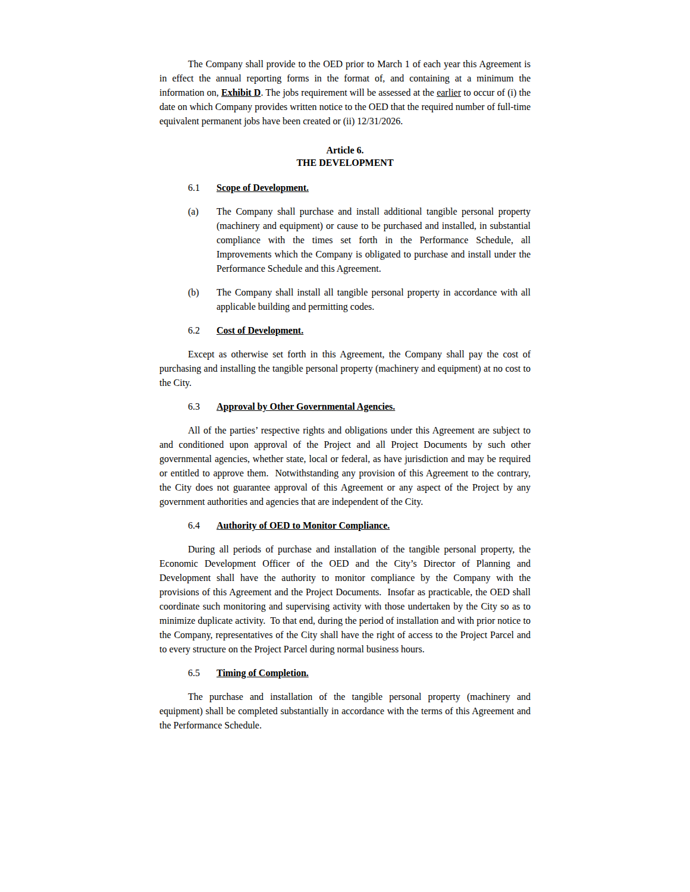The Company shall provide to the OED prior to March 1 of each year this Agreement is in effect the annual reporting forms in the format of, and containing at a minimum the information on, Exhibit D. The jobs requirement will be assessed at the earlier to occur of (i) the date on which Company provides written notice to the OED that the required number of full-time equivalent permanent jobs have been created or (ii) 12/31/2026.
Article 6. THE DEVELOPMENT
6.1 Scope of Development.
(a) The Company shall purchase and install additional tangible personal property (machinery and equipment) or cause to be purchased and installed, in substantial compliance with the times set forth in the Performance Schedule, all Improvements which the Company is obligated to purchase and install under the Performance Schedule and this Agreement.
(b) The Company shall install all tangible personal property in accordance with all applicable building and permitting codes.
6.2 Cost of Development.
Except as otherwise set forth in this Agreement, the Company shall pay the cost of purchasing and installing the tangible personal property (machinery and equipment) at no cost to the City.
6.3 Approval by Other Governmental Agencies.
All of the parties’ respective rights and obligations under this Agreement are subject to and conditioned upon approval of the Project and all Project Documents by such other governmental agencies, whether state, local or federal, as have jurisdiction and may be required or entitled to approve them. Notwithstanding any provision of this Agreement to the contrary, the City does not guarantee approval of this Agreement or any aspect of the Project by any government authorities and agencies that are independent of the City.
6.4 Authority of OED to Monitor Compliance.
During all periods of purchase and installation of the tangible personal property, the Economic Development Officer of the OED and the City’s Director of Planning and Development shall have the authority to monitor compliance by the Company with the provisions of this Agreement and the Project Documents. Insofar as practicable, the OED shall coordinate such monitoring and supervising activity with those undertaken by the City so as to minimize duplicate activity. To that end, during the period of installation and with prior notice to the Company, representatives of the City shall have the right of access to the Project Parcel and to every structure on the Project Parcel during normal business hours.
6.5 Timing of Completion.
The purchase and installation of the tangible personal property (machinery and equipment) shall be completed substantially in accordance with the terms of this Agreement and the Performance Schedule.